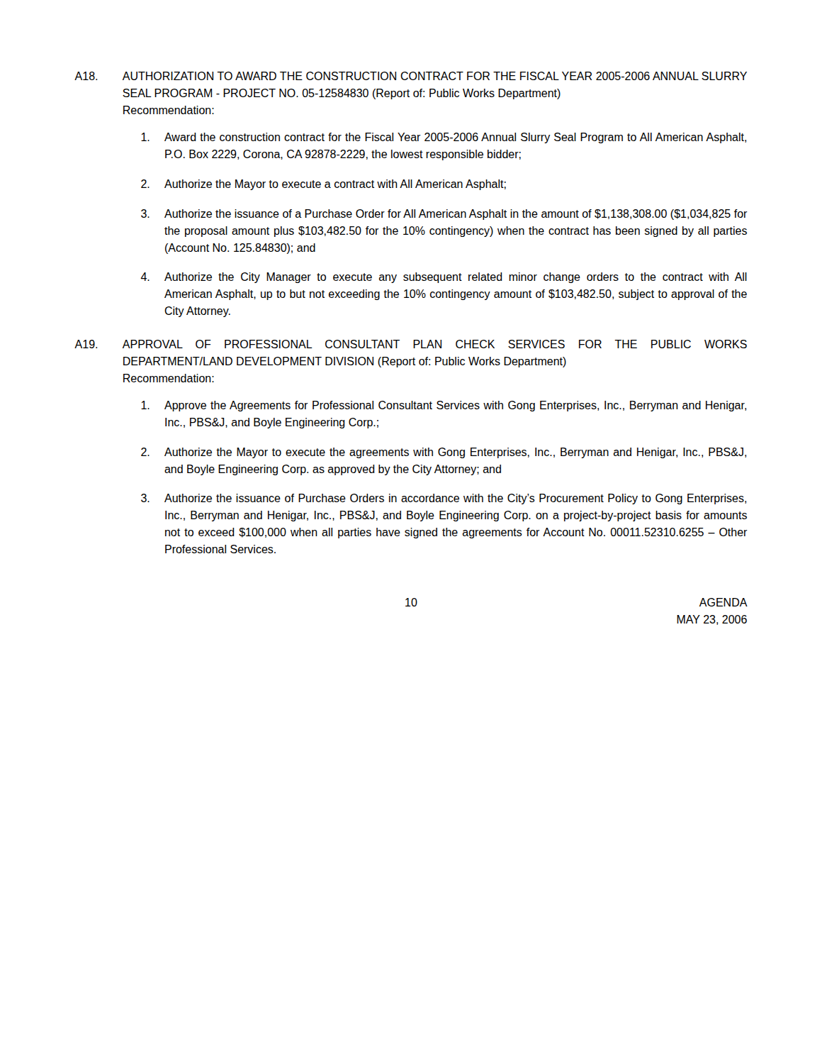A18.
AUTHORIZATION TO AWARD THE CONSTRUCTION CONTRACT FOR THE FISCAL YEAR 2005-2006 ANNUAL SLURRY SEAL PROGRAM - PROJECT NO. 05-12584830 (Report of: Public Works Department)
Recommendation:
Award the construction contract for the Fiscal Year 2005-2006 Annual Slurry Seal Program to All American Asphalt, P.O. Box 2229, Corona, CA 92878-2229, the lowest responsible bidder;
Authorize the Mayor to execute a contract with All American Asphalt;
Authorize the issuance of a Purchase Order for All American Asphalt in the amount of $1,138,308.00 ($1,034,825 for the proposal amount plus $103,482.50 for the 10% contingency) when the contract has been signed by all parties (Account No. 125.84830); and
Authorize the City Manager to execute any subsequent related minor change orders to the contract with All American Asphalt, up to but not exceeding the 10% contingency amount of $103,482.50, subject to approval of the City Attorney.
A19.
APPROVAL OF PROFESSIONAL CONSULTANT PLAN CHECK SERVICES FOR THE PUBLIC WORKS DEPARTMENT/LAND DEVELOPMENT DIVISION (Report of: Public Works Department)
Recommendation:
Approve the Agreements for Professional Consultant Services with Gong Enterprises, Inc., Berryman and Henigar, Inc., PBS&J, and Boyle Engineering Corp.;
Authorize the Mayor to execute the agreements with Gong Enterprises, Inc., Berryman and Henigar, Inc., PBS&J, and Boyle Engineering Corp. as approved by the City Attorney; and
Authorize the issuance of Purchase Orders in accordance with the City’s Procurement Policy to Gong Enterprises, Inc., Berryman and Henigar, Inc., PBS&J, and Boyle Engineering Corp. on a project-by-project basis for amounts not to exceed $100,000 when all parties have signed the agreements for Account No. 00011.52310.6255 – Other Professional Services.
10
AGENDA
MAY 23, 2006